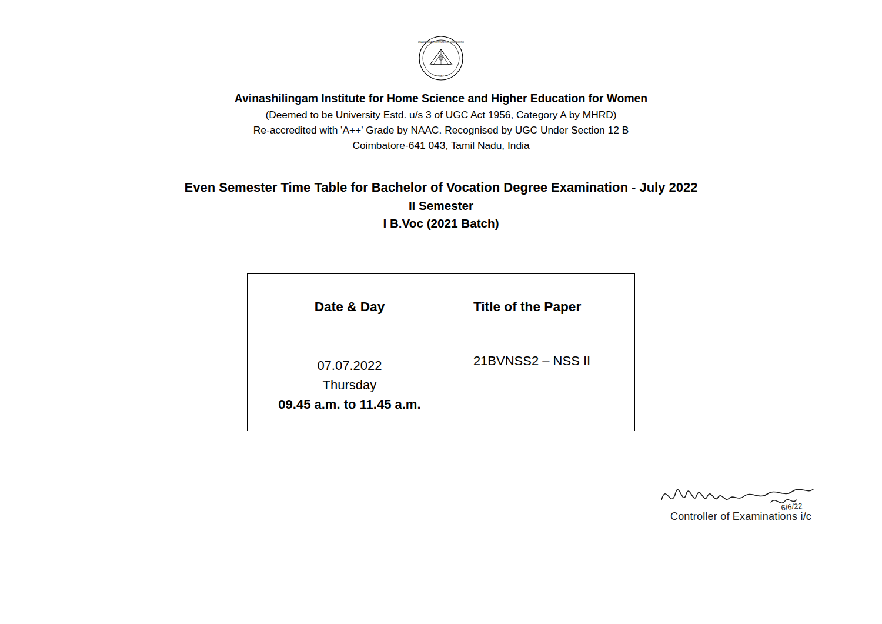AVINASHILINGAM INSTITUTE FOR HOME SCIENCE COIMBATORE
Avinashilingam Institute for Home Science and Higher Education for Women
(Deemed to be University Estd. u/s 3 of UGC Act 1956, Category A by MHRD)
Re-accredited with 'A++' Grade by NAAC. Recognised by UGC Under Section 12 B
Coimbatore-641 043, Tamil Nadu, India
Even Semester Time Table for Bachelor of Vocation Degree Examination - July 2022
II Semester
I B.Voc (2021 Batch)
| Date & Day | Title of the Paper |
| --- | --- |
| 07.07.2022 Thursday 09.45 a.m. to 11.45 a.m. | 21BVNSS2 – NSS II |
6/6/22
Controller of Examinations i/c